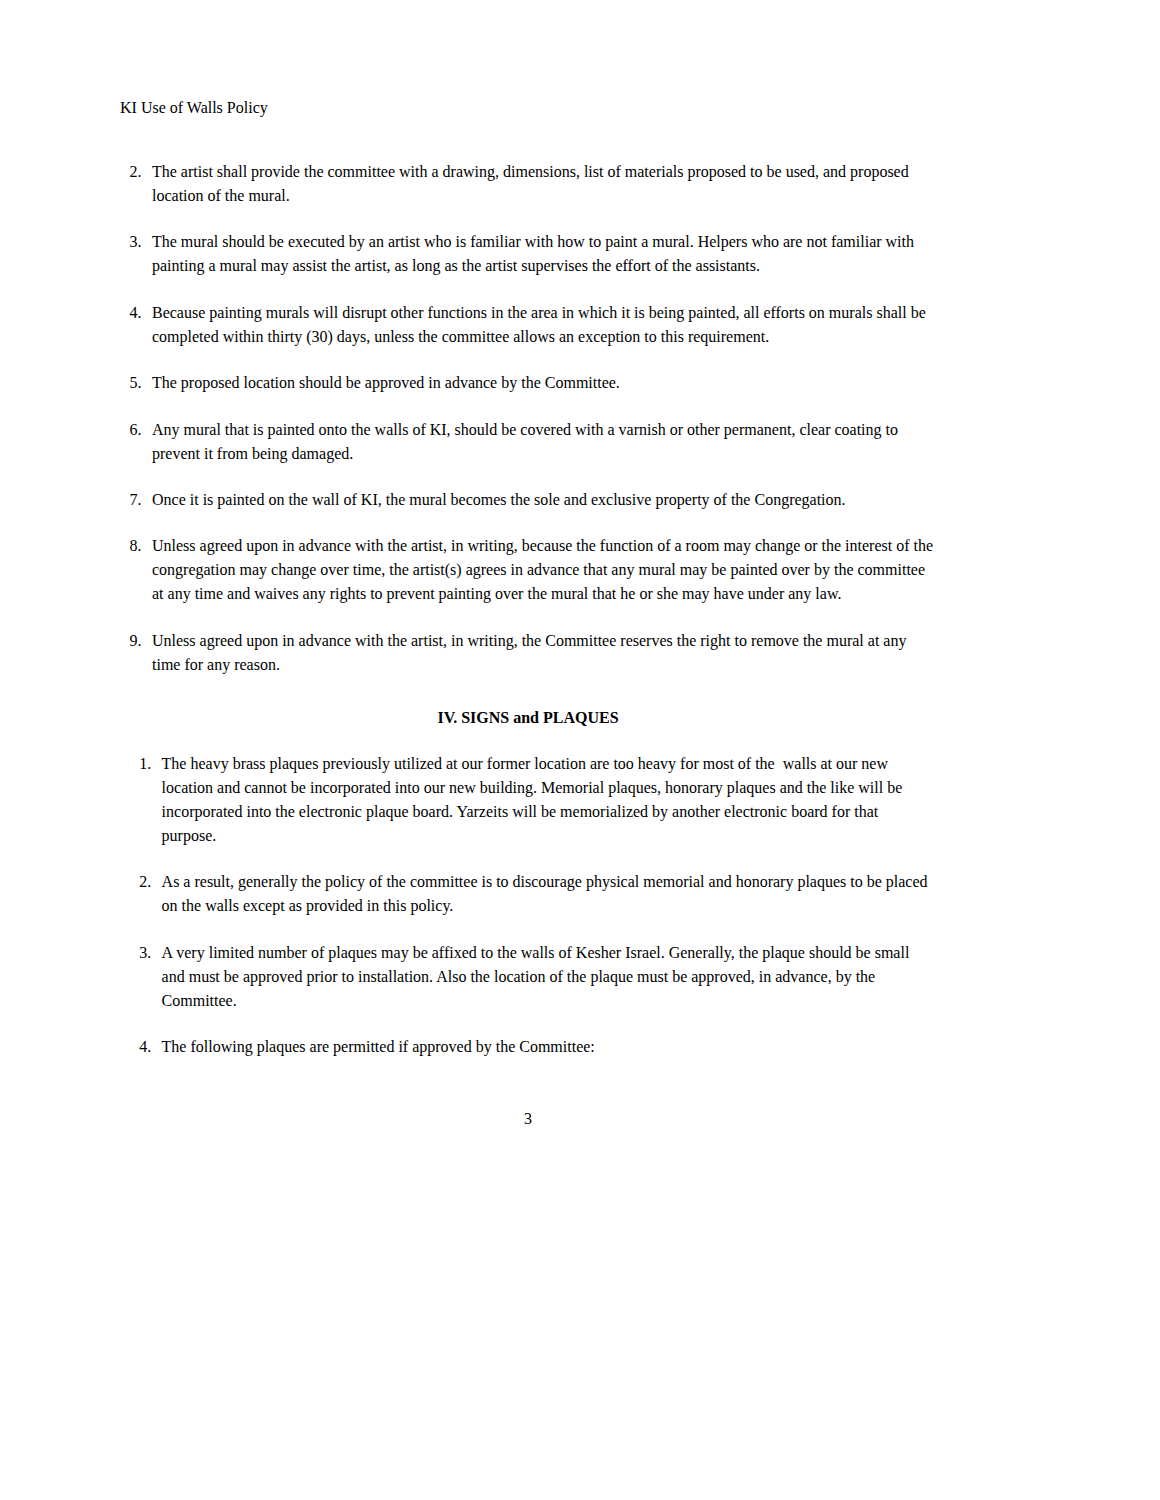KI Use of Walls Policy
The artist shall provide the committee with a drawing, dimensions, list of materials proposed to be used, and proposed location of the mural.
The mural should be executed by an artist who is familiar with how to paint a mural. Helpers who are not familiar with painting a mural may assist the artist, as long as the artist supervises the effort of the assistants.
Because painting murals will disrupt other functions in the area in which it is being painted, all efforts on murals shall be completed within thirty (30) days, unless the committee allows an exception to this requirement.
The proposed location should be approved in advance by the Committee.
Any mural that is painted onto the walls of KI, should be covered with a varnish or other permanent, clear coating to prevent it from being damaged.
Once it is painted on the wall of KI, the mural becomes the sole and exclusive property of the Congregation.
Unless agreed upon in advance with the artist, in writing, because the function of a room may change or the interest of the congregation may change over time, the artist(s) agrees in advance that any mural may be painted over by the committee at any time and waives any rights to prevent painting over the mural that he or she may have under any law.
Unless agreed upon in advance with the artist, in writing, the Committee reserves the right to remove the mural at any time for any reason.
IV. SIGNS and PLAQUES
The heavy brass plaques previously utilized at our former location are too heavy for most of the walls at our new location and cannot be incorporated into our new building. Memorial plaques, honorary plaques and the like will be incorporated into the electronic plaque board. Yarzeits will be memorialized by another electronic board for that purpose.
As a result, generally the policy of the committee is to discourage physical memorial and honorary plaques to be placed on the walls except as provided in this policy.
A very limited number of plaques may be affixed to the walls of Kesher Israel. Generally, the plaque should be small and must be approved prior to installation. Also the location of the plaque must be approved, in advance, by the Committee.
The following plaques are permitted if approved by the Committee:
3